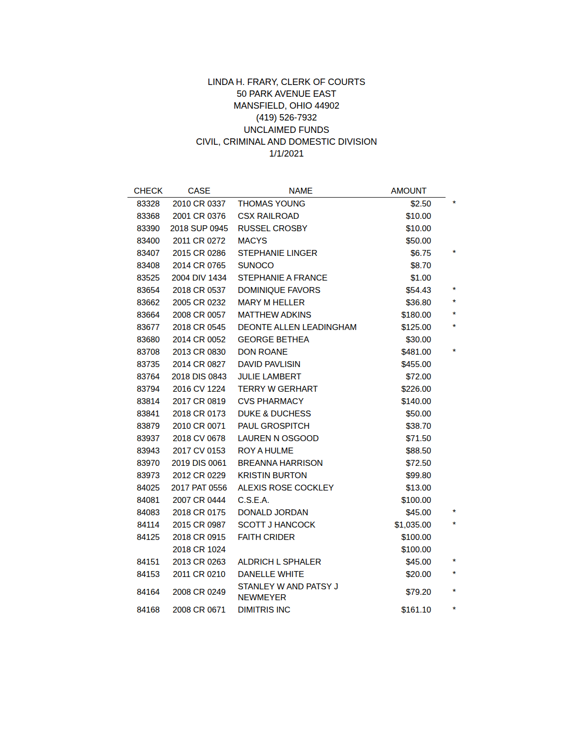LINDA H. FRARY, CLERK OF COURTS
50 PARK AVENUE EAST
MANSFIELD, OHIO 44902
(419) 526-7932
UNCLAIMED FUNDS
CIVIL, CRIMINAL AND DOMESTIC DIVISION
1/1/2021
| CHECK | CASE | NAME | AMOUNT |
| --- | --- | --- | --- |
| 83328 | 2010 CR 0337 | THOMAS YOUNG | $2.50 |
| 83368 | 2001 CR 0376 | CSX RAILROAD | $10.00 |
| 83390 | 2018 SUP 0945 | RUSSEL CROSBY | $10.00 |
| 83400 | 2011 CR 0272 | MACYS | $50.00 |
| 83407 | 2015 CR 0286 | STEPHANIE LINGER | $6.75 |
| 83408 | 2014 CR 0765 | SUNOCO | $8.70 |
| 83525 | 2004 DIV 1434 | STEPHANIE A FRANCE | $1.00 |
| 83654 | 2018 CR 0537 | DOMINIQUE FAVORS | $54.43 |
| 83662 | 2005 CR 0232 | MARY M HELLER | $36.80 |
| 83664 | 2008 CR 0057 | MATTHEW ADKINS | $180.00 |
| 83677 | 2018 CR 0545 | DEONTE ALLEN LEADINGHAM | $125.00 |
| 83680 | 2014 CR 0052 | GEORGE BETHEA | $30.00 |
| 83708 | 2013 CR 0830 | DON ROANE | $481.00 |
| 83735 | 2014 CR 0827 | DAVID PAVLISIN | $455.00 |
| 83764 | 2018 DIS 0843 | JULIE LAMBERT | $72.00 |
| 83794 | 2016 CV 1224 | TERRY W GERHART | $226.00 |
| 83814 | 2017 CR 0819 | CVS PHARMACY | $140.00 |
| 83841 | 2018 CR 0173 | DUKE & DUCHESS | $50.00 |
| 83879 | 2010 CR 0071 | PAUL GROSPITCH | $38.70 |
| 83937 | 2018 CV 0678 | LAUREN N OSGOOD | $71.50 |
| 83943 | 2017 CV 0153 | ROY A HULME | $88.50 |
| 83970 | 2019 DIS 0061 | BREANNA HARRISON | $72.50 |
| 83973 | 2012 CR 0229 | KRISTIN BURTON | $99.80 |
| 84025 | 2017 PAT 0556 | ALEXIS ROSE COCKLEY | $13.00 |
| 84081 | 2007 CR 0444 | C.S.E.A. | $100.00 |
| 84083 | 2018 CR 0175 | DONALD JORDAN | $45.00 |
| 84114 | 2015 CR 0987 | SCOTT J HANCOCK | $1,035.00 |
| 84125 | 2018 CR 0915 | FAITH CRIDER | $100.00 |
| | 2018 CR 1024 | | $100.00 |
| 84151 | 2013 CR 0263 | ALDRICH L SPHALER | $45.00 |
| 84153 | 2011 CR 0210 | DANELLE WHITE | $20.00 |
| 84164 | 2008 CR 0249 | STANLEY W AND PATSY J NEWMEYER | $79.20 |
| 84168 | 2008 CR 0671 | DIMITRIS INC | $161.10 |